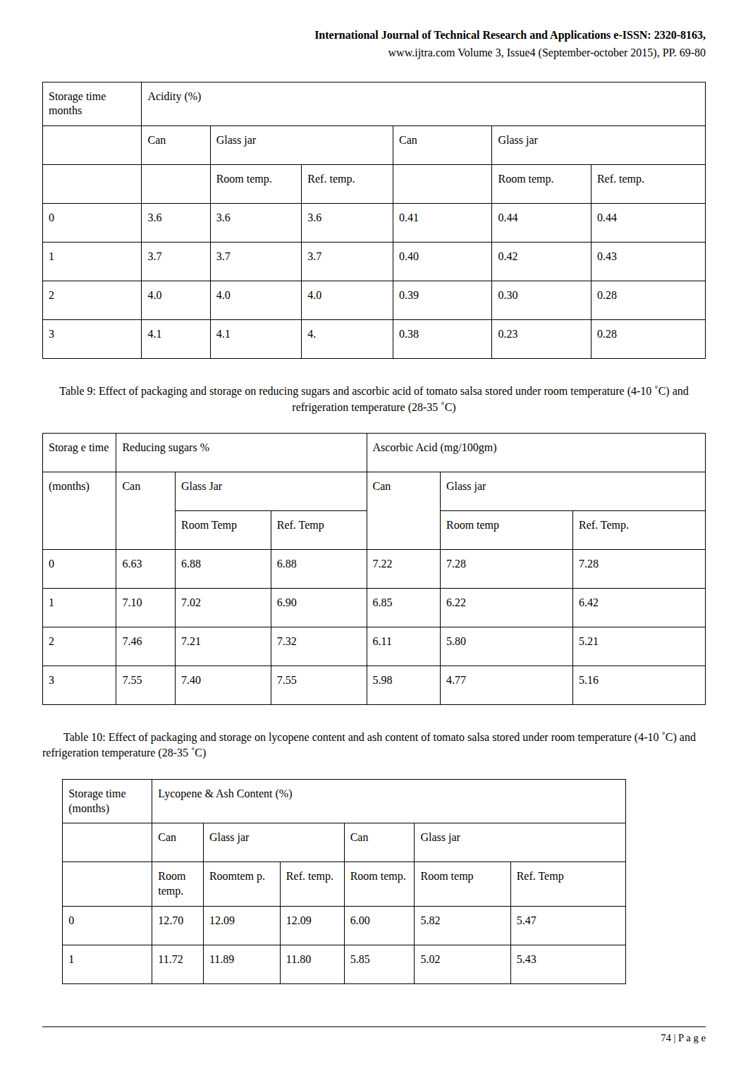International Journal of Technical Research and Applications e-ISSN: 2320-8163,
www.ijtra.com Volume 3, Issue4 (September-october 2015), PP. 69-80
| Storage time months | Acidity (%) |
| | Can | Glass jar | Can | Glass jar |
| | | Room temp. | Ref. temp. | | Room temp. | Ref. temp. |
| 0 | 3.6 | 3.6 | 3.6 | 0.41 | 0.44 | 0.44 |
| 1 | 3.7 | 3.7 | 3.7 | 0.40 | 0.42 | 0.43 |
| 2 | 4.0 | 4.0 | 4.0 | 0.39 | 0.30 | 0.28 |
| 3 | 4.1 | 4.1 | 4. | 0.38 | 0.23 | 0.28 |
Table 9: Effect of packaging and storage on reducing sugars and ascorbic acid of tomato salsa stored under room temperature (4-10 ˚C) and refrigeration temperature (28-35 ˚C)
| Storag e time | Reducing sugars % | Ascorbic Acid (mg/100gm) |
| (months) | Can | Glass Jar | Can | Glass jar |
| Room Temp | Ref. Temp | Room temp | Ref. Temp. |
| 0 | 6.63 | 6.88 | 6.88 | 7.22 | 7.28 | 7.28 |
| 1 | 7.10 | 7.02 | 6.90 | 6.85 | 6.22 | 6.42 |
| 2 | 7.46 | 7.21 | 7.32 | 6.11 | 5.80 | 5.21 |
| 3 | 7.55 | 7.40 | 7.55 | 5.98 | 4.77 | 5.16 |
Table 10: Effect of packaging and storage on lycopene content and ash content of tomato salsa stored under room temperature (4-10 ˚C) and refrigeration temperature (28-35 ˚C)
| Storage time (months) | Lycopene & Ash Content (%) |
| | Can | Glass jar | Can | Glass jar |
| | Room temp. | Roomtem p. | Ref. temp. | Room temp. | Room temp | Ref. Temp |
| 0 | 12.70 | 12.09 | 12.09 | 6.00 | 5.82 | 5.47 |
| 1 | 11.72 | 11.89 | 11.80 | 5.85 | 5.02 | 5.43 |
74 | P a g e